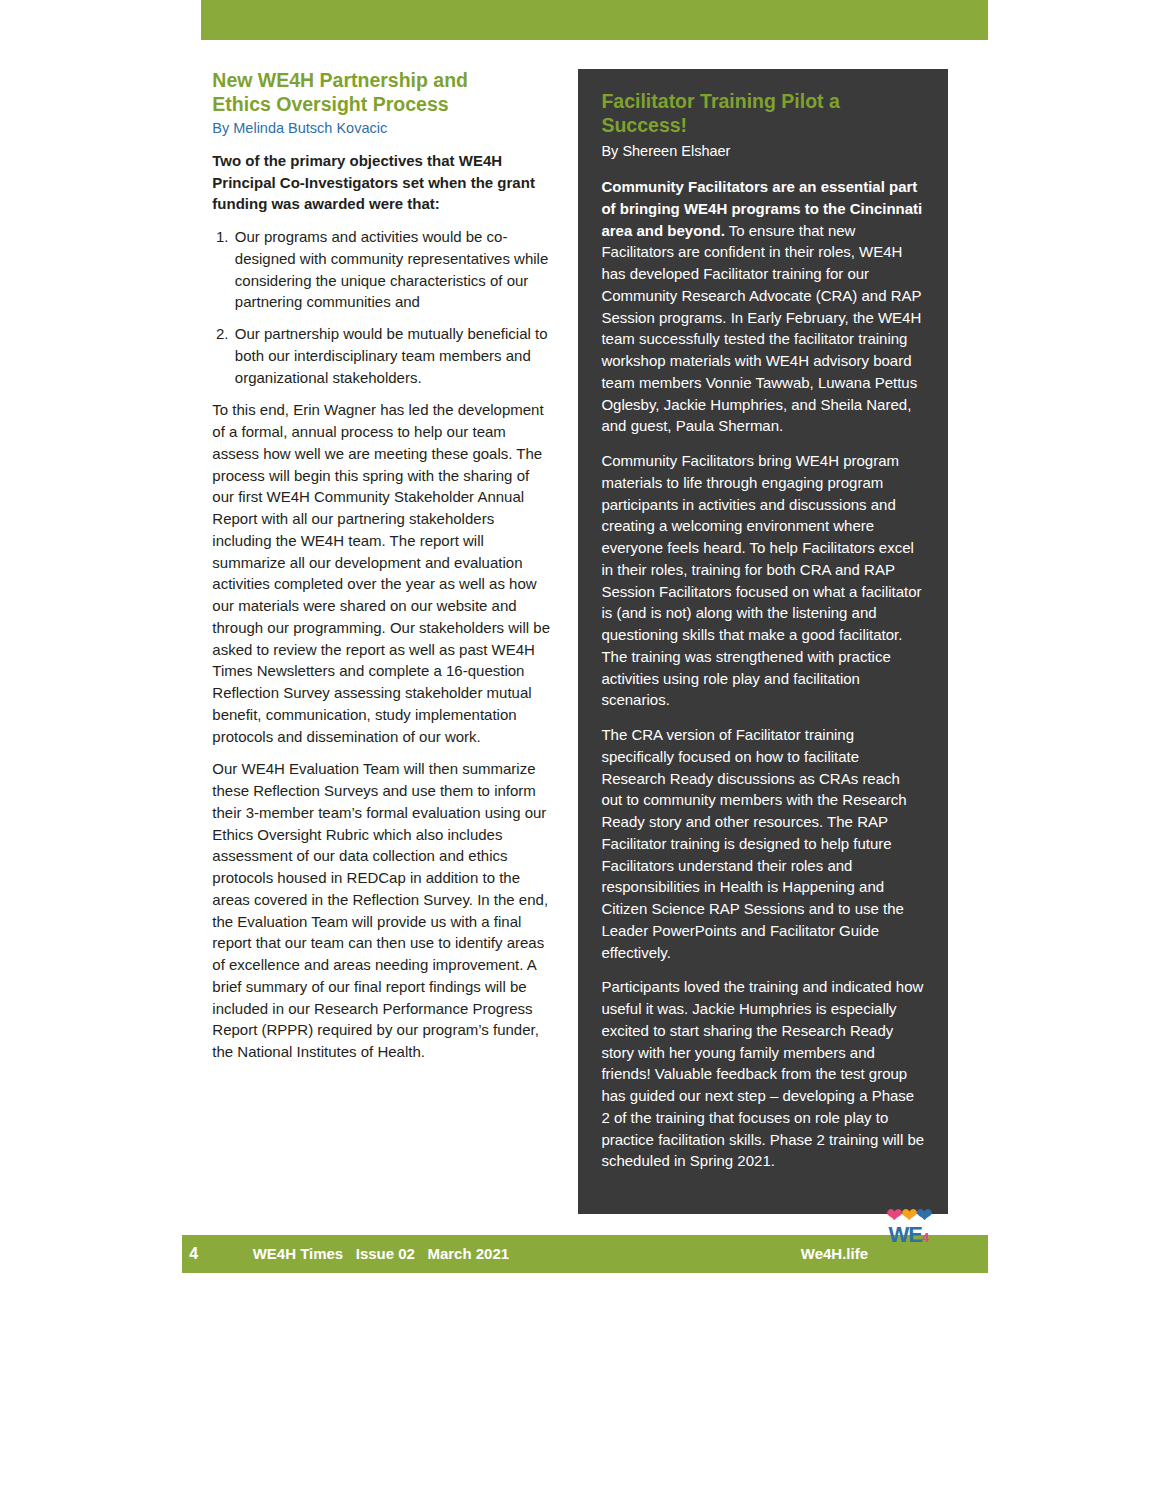New WE4H Partnership and
Ethics Oversight Process
By Melinda Butsch Kovacic
Two of the primary objectives that WE4H Principal Co-Investigators set when the grant funding was awarded were that:
Our programs and activities would be co-designed with community representatives while considering the unique characteristics of our partnering communities and
Our partnership would be mutually beneficial to both our interdisciplinary team members and organizational stakeholders.
To this end, Erin Wagner has led the development of a formal, annual process to help our team assess how well we are meeting these goals. The process will begin this spring with the sharing of our first WE4H Community Stakeholder Annual Report with all our partnering stakeholders including the WE4H team. The report will summarize all our development and evaluation activities completed over the year as well as how our materials were shared on our website and through our programming. Our stakeholders will be asked to review the report as well as past WE4H Times Newsletters and complete a 16-question Reflection Survey assessing stakeholder mutual benefit, communication, study implementation protocols and dissemination of our work.
Our WE4H Evaluation Team will then summarize these Reflection Surveys and use them to inform their 3-member team’s formal evaluation using our Ethics Oversight Rubric which also includes assessment of our data collection and ethics protocols housed in REDCap in addition to the areas covered in the Reflection Survey. In the end, the Evaluation Team will provide us with a final report that our team can then use to identify areas of excellence and areas needing improvement. A brief summary of our final report findings will be included in our Research Performance Progress Report (RPPR) required by our program’s funder, the National Institutes of Health.
Facilitator Training Pilot a Success!
By Shereen Elshaer
Community Facilitators are an essential part of bringing WE4H programs to the Cincinnati area and beyond. To ensure that new Facilitators are confident in their roles, WE4H has developed Facilitator training for our Community Research Advocate (CRA) and RAP Session programs. In Early February, the WE4H team successfully tested the facilitator training workshop materials with WE4H advisory board team members Vonnie Tawwab, Luwana Pettus Oglesby, Jackie Humphries, and Sheila Nared, and guest, Paula Sherman.
Community Facilitators bring WE4H program materials to life through engaging program participants in activities and discussions and creating a welcoming environment where everyone feels heard. To help Facilitators excel in their roles, training for both CRA and RAP Session Facilitators focused on what a facilitator is (and is not) along with the listening and questioning skills that make a good facilitator. The training was strengthened with practice activities using role play and facilitation scenarios.
The CRA version of Facilitator training specifically focused on how to facilitate Research Ready discussions as CRAs reach out to community members with the Research Ready story and other resources. The RAP Facilitator training is designed to help future Facilitators understand their roles and responsibilities in Health is Happening and Citizen Science RAP Sessions and to use the Leader PowerPoints and Facilitator Guide effectively.
Participants loved the training and indicated how useful it was. Jackie Humphries is especially excited to start sharing the Research Ready story with her young family members and friends! Valuable feedback from the test group has guided our next step – developing a Phase 2 of the training that focuses on role play to practice facilitation skills. Phase 2 training will be scheduled in Spring 2021.
WE4H Times Issue 02 March 2021 We4H.life
4
❤❤❤
WE 4
engage health